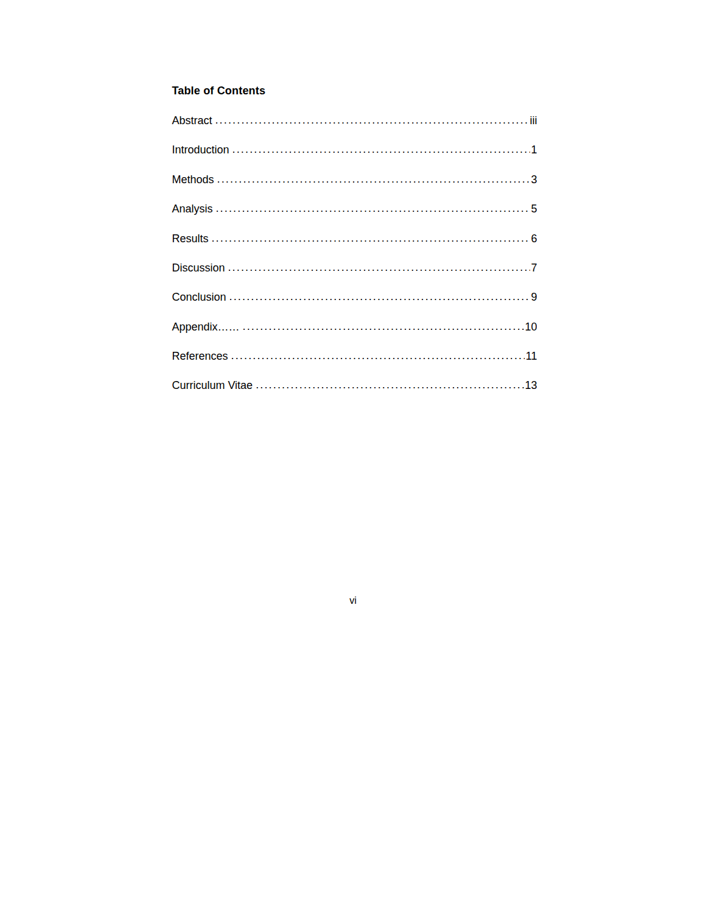Table of Contents
Abstract ........................................................................................................................... iii
Introduction ....................................................................................................................... 1
Methods ........................................................................................................................... 3
Analysis ........................................................................................................................... 5
Results ............................................................................................................................. 6
Discussion ....................................................................................................................... 7
Conclusion ....................................................................................................................... 9
Appendix…… ................................................................................................................. 10
References ..................................................................................................................... 11
Curriculum Vitae ............................................................................................................. 13
vi